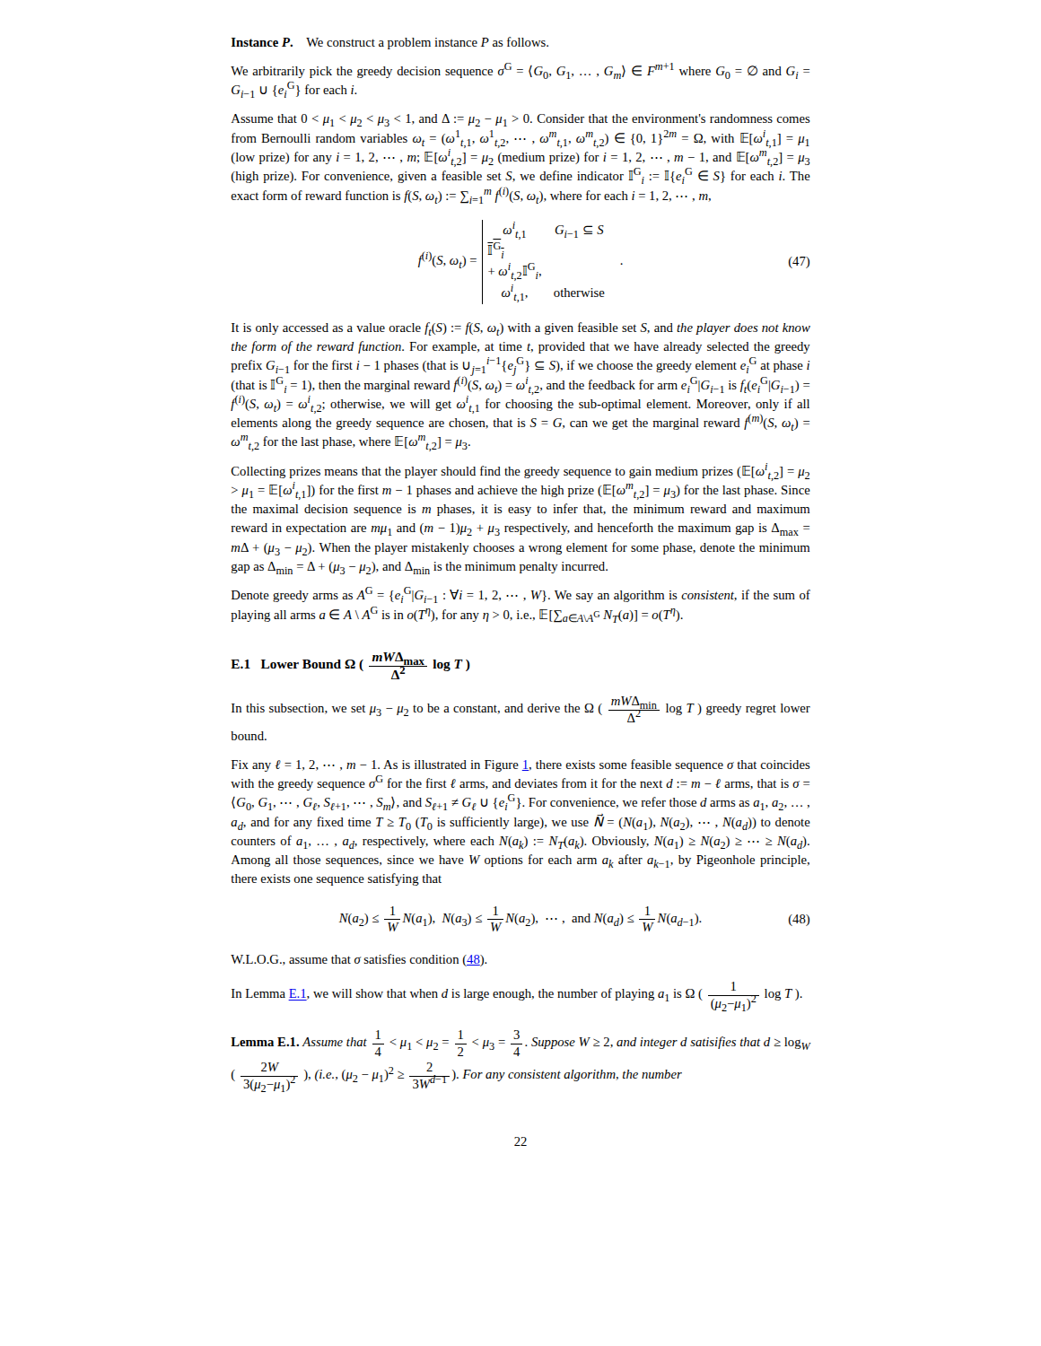Instance P. We construct a problem instance P as follows.
We arbitrarily pick the greedy decision sequence σG = ⟨G0, G1, … , Gm⟩ ∈ Fm+1 where G0 = ∅ and Gi = Gi−1 ∪ {eiG} for each i.
Assume that 0 < μ1 < μ2 < μ3 < 1, and Δ := μ2 − μ1 > 0. Consider that the environment's randomness comes from Bernoulli random variables ωt = (ω1t,1, ω1t,2, ⋯ , ωmt,1, ωmt,2) ∈ {0, 1}2m = Ω, with 𝔼[ωit,1] = μ1 (low prize) for any i = 1, 2, ⋯ , m; 𝔼[ωit,2] = μ2 (medium prize) for i = 1, 2, ⋯ , m − 1, and 𝔼[ωmt,2] = μ3 (high prize). For convenience, given a feasible set S, we define indicator 𝕀Gi := 𝕀{eiG ∈ S} for each i. The exact form of reward function is f(S, ωt) := ∑i=1m f(i)(S, ωt), where for each i = 1, 2, ⋯ , m,
f(i)(S, ωt) =
ωit,1 𝕀Gi + ωit,2𝕀Gi, Gi−1 ⊆ S
ωit,1, otherwise
. (47)
It is only accessed as a value oracle ft(S) := f(S, ωt) with a given feasible set S, and the player does not know the form of the reward function. For example, at time t, provided that we have already selected the greedy prefix Gi−1 for the first i − 1 phases (that is ∪j=1i−1{ejG} ⊆ S), if we choose the greedy element eiG at phase i (that is 𝕀Gi = 1), then the marginal reward f(i)(S, ωt) = ωit,2, and the feedback for arm eiG|Gi−1 is ft(eiG|Gi−1) = f(i)(S, ωt) = ωit,2; otherwise, we will get ωit,1 for choosing the sub-optimal element. Moreover, only if all elements along the greedy sequence are chosen, that is S = G, can we get the marginal reward f(m)(S, ωt) = ωmt,2 for the last phase, where 𝔼[ωmt,2] = μ3.
Collecting prizes means that the player should find the greedy sequence to gain medium prizes (𝔼[ωit,2] = μ2 > μ1 = 𝔼[ωit,1]) for the first m − 1 phases and achieve the high prize (𝔼[ωmt,2] = μ3) for the last phase. Since the maximal decision sequence is m phases, it is easy to infer that, the minimum reward and maximum reward in expectation are mμ1 and (m − 1)μ2 + μ3 respectively, and henceforth the maximum gap is Δmax = m Δ + (μ3 − μ2). When the player mistakenly chooses a wrong element for some phase, denote the minimum gap as Δmin = Δ + (μ3 − μ2), and Δmin is the minimum penalty incurred.
Denote greedy arms as AG = {eiG|Gi−1 : ∀i = 1, 2, ⋯ , W}. We say an algorithm is consistent, if the sum of playing all arms a ∈ A \ AG is in o(Tη), for any η > 0, i.e., 𝔼[∑a∈A\AG NT(a)] = o(Tη).
E.1 Lower Bound Ω ( mWΔmax Δ2 log T )
In this subsection, we set μ3 − μ2 to be a constant, and derive the Ω ( mWΔmin Δ2 log T ) greedy regret lower bound.
Fix any ℓ = 1, 2, ⋯ , m − 1. As is illustrated in Figure 1, there exists some feasible sequence σ that coincides with the greedy sequence σG for the first ℓ arms, and deviates from it for the next d := m − ℓ arms, that is σ = ⟨G0, G1, ⋯ , Gℓ, Sℓ+1, ⋯ , Sm⟩, and Sℓ+1 ≠ Gℓ ∪ {eiG}. For convenience, we refer those d arms as a1, a2, … , ad, and for any fixed time T ≥ T0 (T0 is sufficiently large), we use N⃗ = (N(a1), N(a2), ⋯ , N(ad)) to denote counters of a1, … , ad, respectively, where each N(ak) := NT(ak). Obviously, N(a1) ≥ N(a2) ≥ ⋯ ≥ N(ad). Among all those sequences, since we have W options for each arm ak after ak−1, by Pigeonhole principle, there exists one sequence satisfying that
N(a2) ≤ 1 W N(a1), N(a3) ≤ 1 W N(a2), ⋯ , and N(ad) ≤ 1 W N(ad−1). (48)
W.L.O.G., assume that σ satisfies condition (48).
In Lemma E.1, we will show that when d is large enough, the number of playing a1 is Ω ( 1(μ2−μ1)2 log T ).
Lemma E.1. Assume that 14 < μ1 < μ2 = 12 < μ3 = 34. Suppose W ≥ 2, and integer d satisifies that d ≥ logW ( 2W 3(μ2−μ1)2 ), (i.e., (μ2 − μ1)2 ≥ 23Wd−1). For any consistent algorithm, the number
22